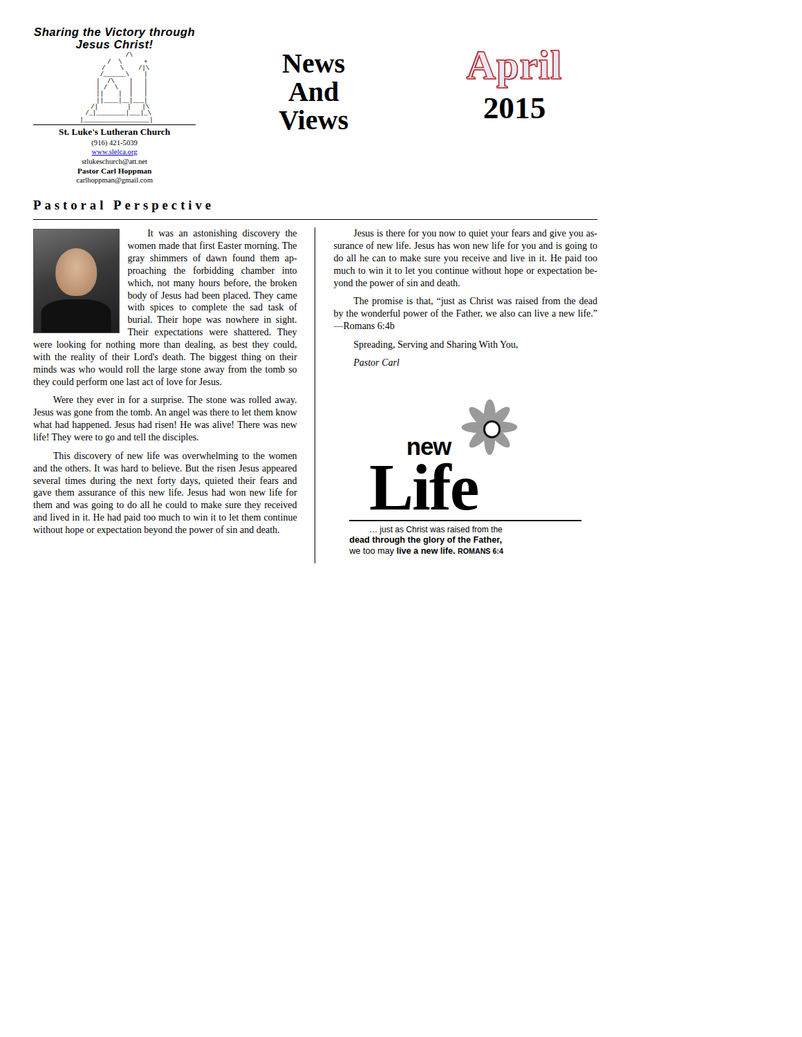Sharing the Victory through Jesus Christ!
        /\
       /  \      +
      /    \    /|\
     /______\    |
    |  /\    |   |
    | /  \   |   |
    ||    |  |   |
    ||____|__|___|
   /|        |   |\
  /_|________|___|_\
 |__________________|
St. Luke's Lutheran Church
(916) 421-5039
www.slelca.org
stlukeschurch@att.net
Pastor Carl Hoppman
carlhoppman@gmail.com
News
And
Views
April
2015
Pastoral Perspective
It was an astonishing discovery the women made that first Easter morning. The gray shimmers of dawn found them approaching the forbidding chamber into which, not many hours before, the broken body of Jesus had been placed. They came with spices to complete the sad task of burial. Their hope was nowhere in sight. Their expectations were shattered. They were looking for nothing more than dealing, as best they could, with the reality of their Lord's death. The biggest thing on their minds was who would roll the large stone away from the tomb so they could perform one last act of love for Jesus.
Were they ever in for a surprise. The stone was rolled away. Jesus was gone from the tomb. An angel was there to let them know what had happened. Jesus had risen! He was alive! There was new life! They were to go and tell the disciples.
This discovery of new life was overwhelming to the women and the others. It was hard to believe. But the risen Jesus appeared several times during the next forty days, quieted their fears and gave them assurance of this new life. Jesus had won new life for them and was going to do all he could to make sure they received and lived in it. He had paid too much to win it to let them continue without hope or expectation beyond the power of sin and death.
Jesus is there for you now to quiet your fears and give you assurance of new life. Jesus has won new life for you and is going to do all he can to make sure you receive and live in it. He paid too much to win it to let you continue without hope or expectation beyond the power of sin and death.
The promise is that, “just as Christ was raised from the dead by the wonderful power of the Father, we also can live a new life.” —Romans 6:4b
Spreading, Serving and Sharing With You,
Pastor Carl
new
Life
… just as Christ was raised from the
dead through the glory of the Father,
we too may live a new life. ROMANS 6:4